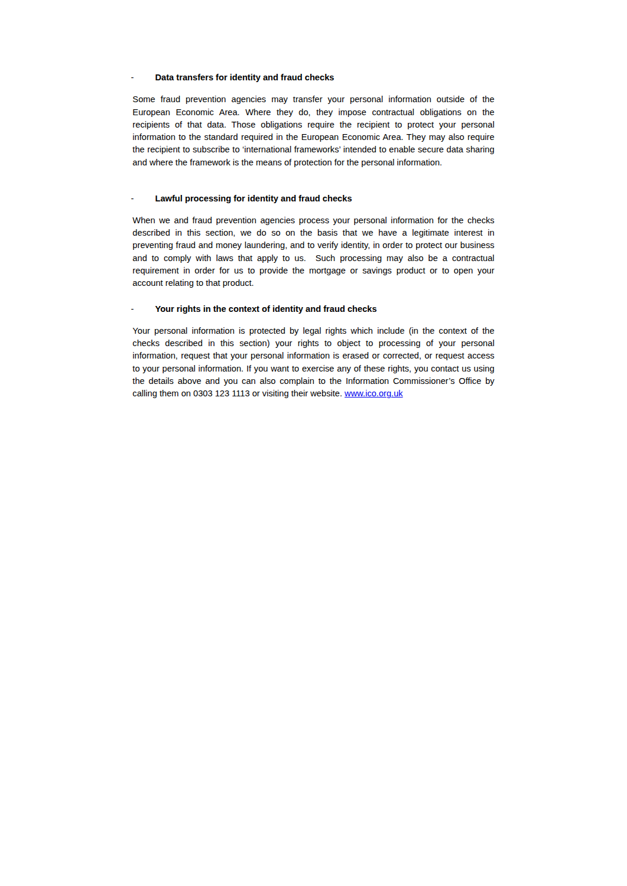-
Data transfers for identity and fraud checks
Some fraud prevention agencies may transfer your personal information outside of the European Economic Area. Where they do, they impose contractual obligations on the recipients of that data. Those obligations require the recipient to protect your personal information to the standard required in the European Economic Area. They may also require the recipient to subscribe to ‘international frameworks’ intended to enable secure data sharing and where the framework is the means of protection for the personal information.
-
Lawful processing for identity and fraud checks
When we and fraud prevention agencies process your personal information for the checks described in this section, we do so on the basis that we have a legitimate interest in preventing fraud and money laundering, and to verify identity, in order to protect our business and to comply with laws that apply to us. Such processing may also be a contractual requirement in order for us to provide the mortgage or savings product or to open your account relating to that product.
-
Your rights in the context of identity and fraud checks
Your personal information is protected by legal rights which include (in the context of the checks described in this section) your rights to object to processing of your personal information, request that your personal information is erased or corrected, or request access to your personal information. If you want to exercise any of these rights, you contact us using the details above and you can also complain to the Information Commissioner’s Office by calling them on 0303 123 1113 or visiting their website. www.ico.org.uk